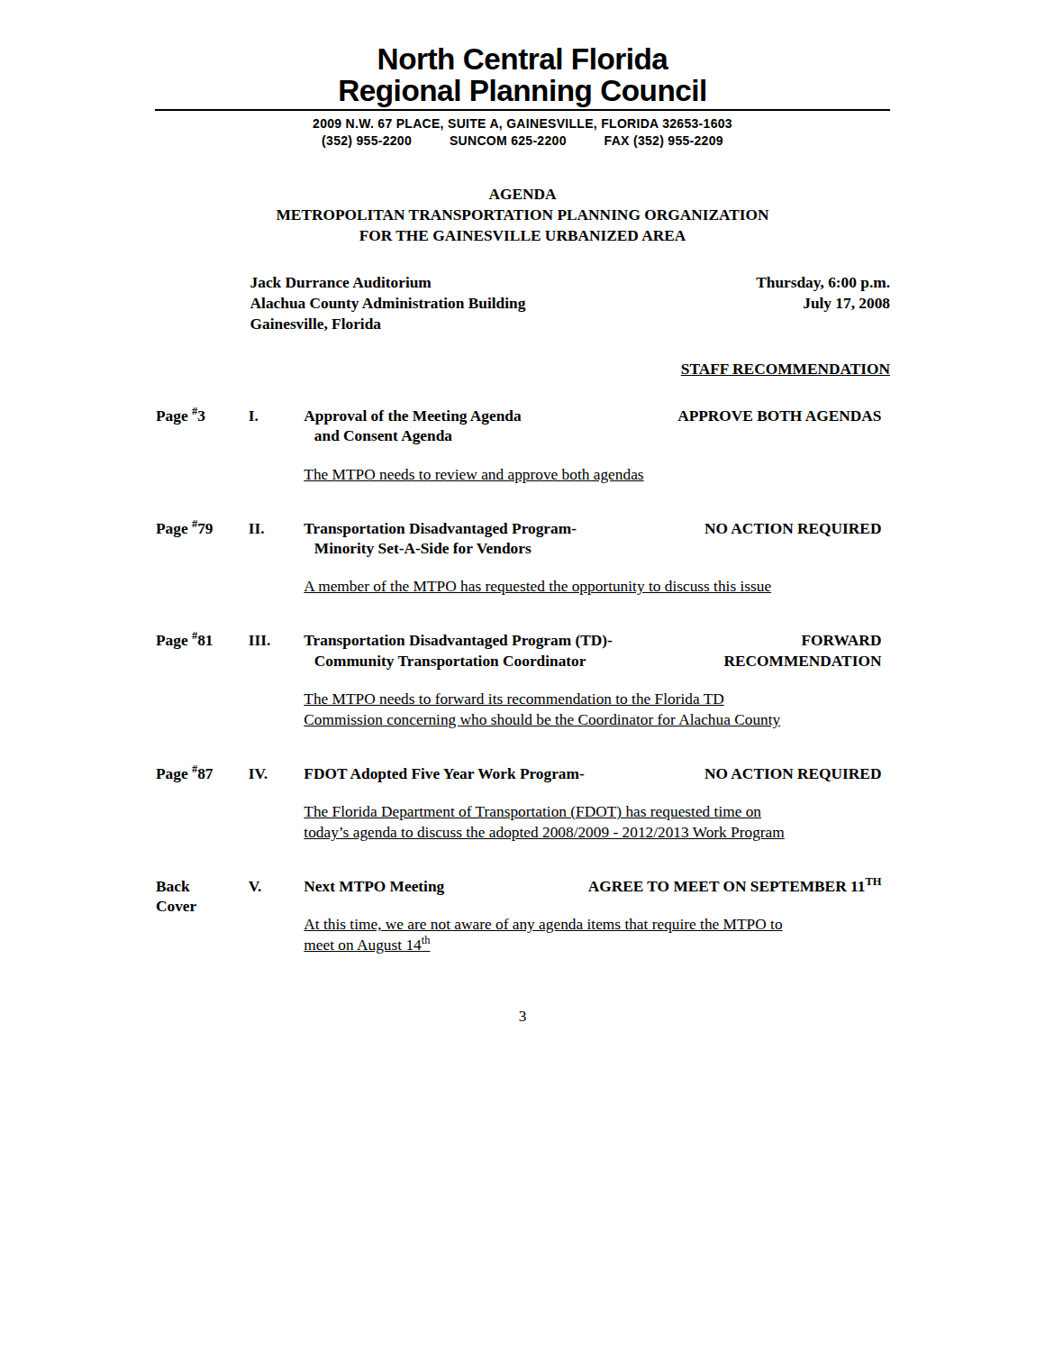North Central Florida
Regional Planning Council
2009 N.W. 67 PLACE, SUITE A, GAINESVILLE, FLORIDA 32653-1603
(352) 955-2200 SUNCOM 625-2200 FAX (352) 955-2209
AGENDA
METROPOLITAN TRANSPORTATION PLANNING ORGANIZATION
FOR THE GAINESVILLE URBANIZED AREA
Jack Durrance Auditorium
Alachua County Administration Building
Gainesville, Florida
Thursday, 6:00 p.m.
July 17, 2008
STAFF RECOMMENDATION
| Page # 3 | I. | APPROVE BOTH AGENDAS Approval of the Meeting Agenda and Consent Agenda The MTPO needs to review and approve both agendas |
| Page # 79 | II. | NO ACTION REQUIRED Transportation Disadvantaged Program- Minority Set-A-Side for Vendors A member of the MTPO has requested the opportunity to discuss this issue |
| Page # 81 | III. | FORWARD Transportation Disadvantaged Program (TD)- RECOMMENDATION Community Transportation Coordinator The MTPO needs to forward its recommendation to the Florida TD Commission concerning who should be the Coordinator for Alachua County |
| Page # 87 | IV. | NO ACTION REQUIRED FDOT Adopted Five Year Work Program- The Florida Department of Transportation (FDOT) has requested time on today’s agenda to discuss the adopted 2008/2009 - 2012/2013 Work Program |
| Back Cover | V. | AGREE TO MEET ON SEPTEMBER 11 TH Next MTPO Meeting At this time, we are not aware of any agenda items that require the MTPO to meet on August 14 th |
3